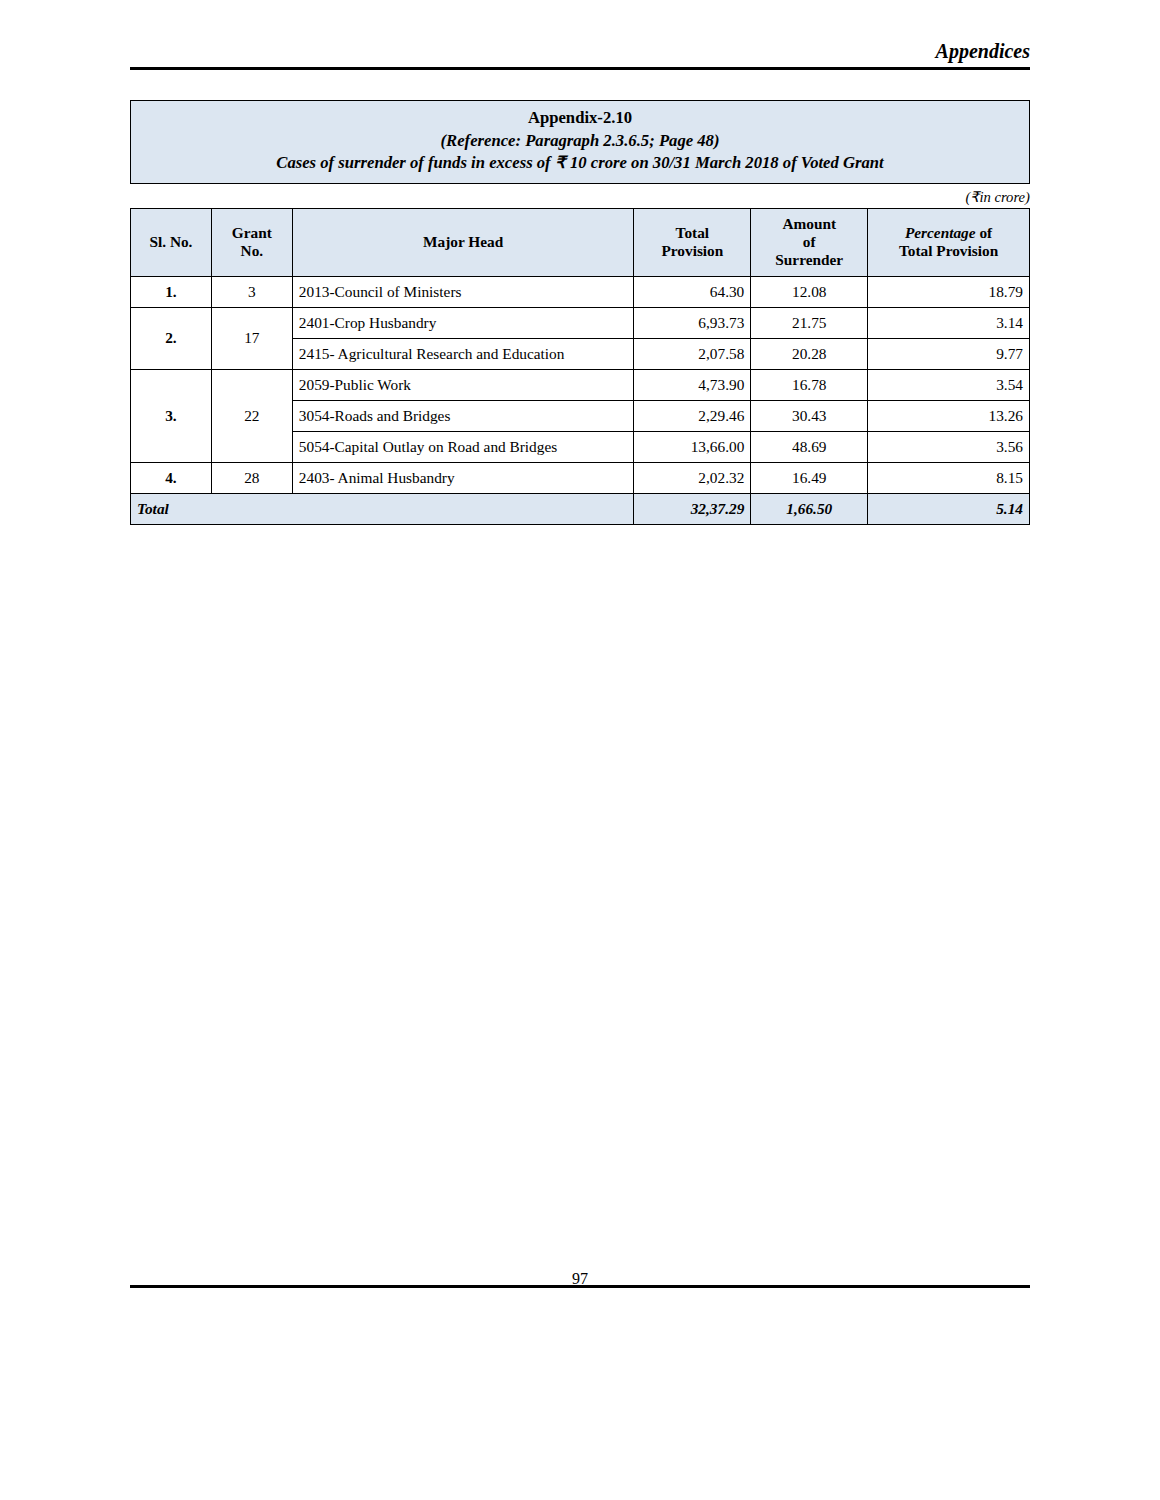Appendices
Appendix-2.10
(Reference: Paragraph 2.3.6.5; Page 48)
Cases of surrender of funds in excess of ₹ 10 crore on 30/31 March 2018 of Voted Grant
(₹in crore)
| Sl. No. | Grant No. | Major Head | Total Provision | Amount of Surrender | Percentage of Total Provision |
| --- | --- | --- | --- | --- | --- |
| 1. | 3 | 2013-Council of Ministers | 64.30 | 12.08 | 18.79 |
| 2. | 17 | 2401-Crop Husbandry | 6,93.73 | 21.75 | 3.14 |
| 2415- Agricultural Research and Education | 2,07.58 | 20.28 | 9.77 |
| 3. | 22 | 2059-Public Work | 4,73.90 | 16.78 | 3.54 |
| 3054-Roads and Bridges | 2,29.46 | 30.43 | 13.26 |
| 5054-Capital Outlay on Road and Bridges | 13,66.00 | 48.69 | 3.56 |
| 4. | 28 | 2403- Animal Husbandry | 2,02.32 | 16.49 | 8.15 |
| Total | 32,37.29 | 1,66.50 | 5.14 |
97